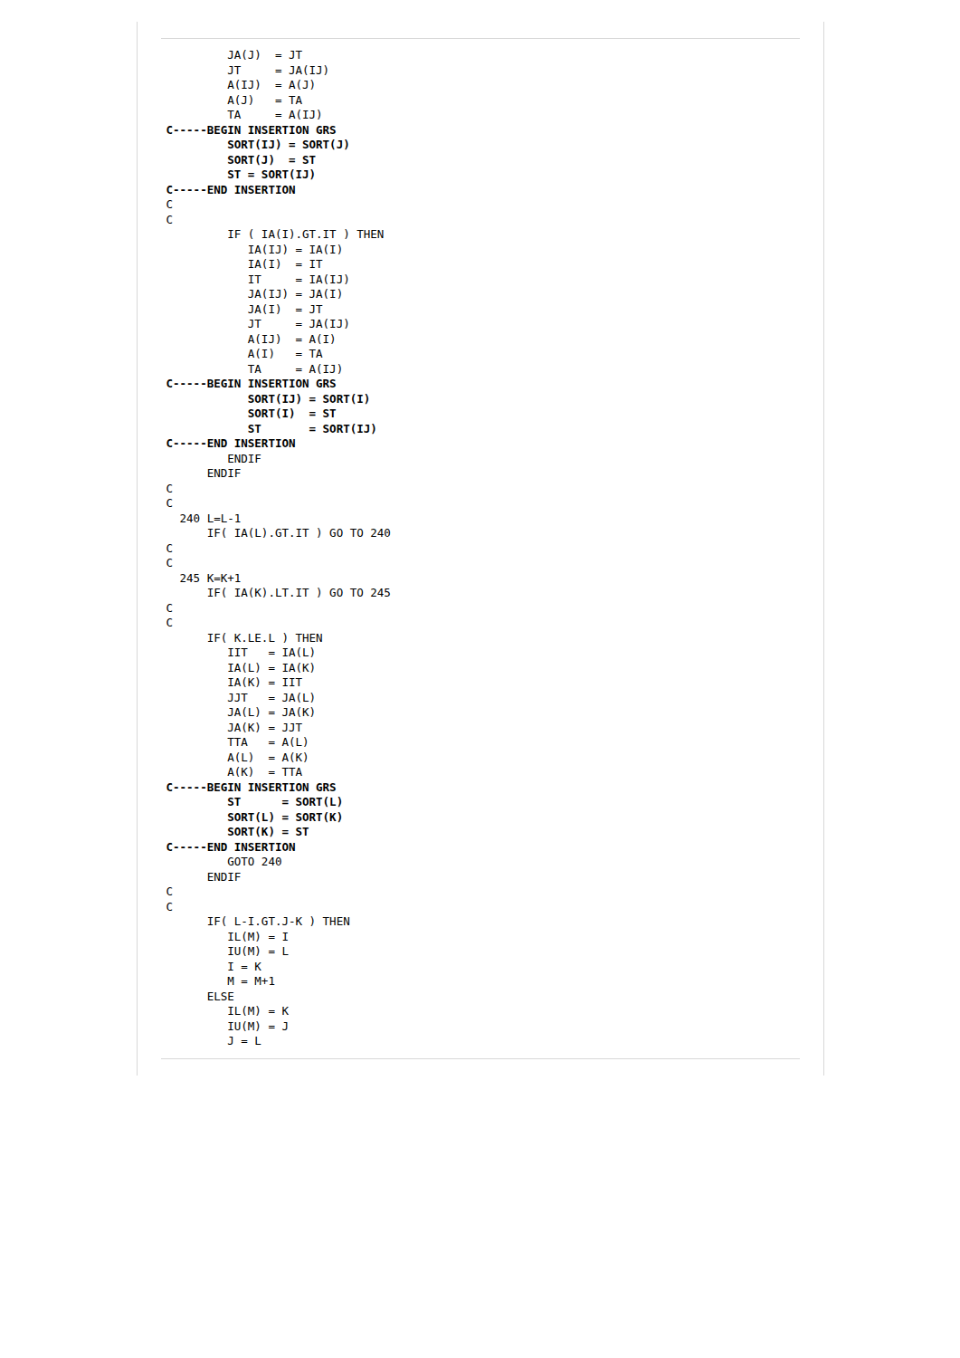JA(J)  = JT
         JT     = JA(IJ)
         A(IJ)  = A(J)
         A(J)   = TA
         TA     = A(IJ)
C-----BEGIN INSERTION GRS
         SORT(IJ) = SORT(J)
         SORT(J)  = ST
         ST = SORT(IJ)
C-----END INSERTION
C
C
         IF ( IA(I).GT.IT ) THEN
            IA(IJ) = IA(I)
            IA(I)  = IT
            IT     = IA(IJ)
            JA(IJ) = JA(I)
            JA(I)  = JT
            JT     = JA(IJ)
            A(IJ)  = A(I)
            A(I)   = TA
            TA     = A(IJ)
C-----BEGIN INSERTION GRS
            SORT(IJ) = SORT(I)
            SORT(I)  = ST
            ST       = SORT(IJ)
C-----END INSERTION
         ENDIF
      ENDIF
C
C
  240 L=L-1
      IF( IA(L).GT.IT ) GO TO 240
C
C
  245 K=K+1
      IF( IA(K).LT.IT ) GO TO 245
C
C
      IF( K.LE.L ) THEN
         IIT   = IA(L)
         IA(L) = IA(K)
         IA(K) = IIT
         JJT   = JA(L)
         JA(L) = JA(K)
         JA(K) = JJT
         TTA   = A(L)
         A(L)  = A(K)
         A(K)  = TTA
C-----BEGIN INSERTION GRS
         ST      = SORT(L)
         SORT(L) = SORT(K)
         SORT(K) = ST
C-----END INSERTION
         GOTO 240
      ENDIF
C
C
      IF( L-I.GT.J-K ) THEN
         IL(M) = I
         IU(M) = L
         I = K
         M = M+1
      ELSE
         IL(M) = K
         IU(M) = J
         J = L